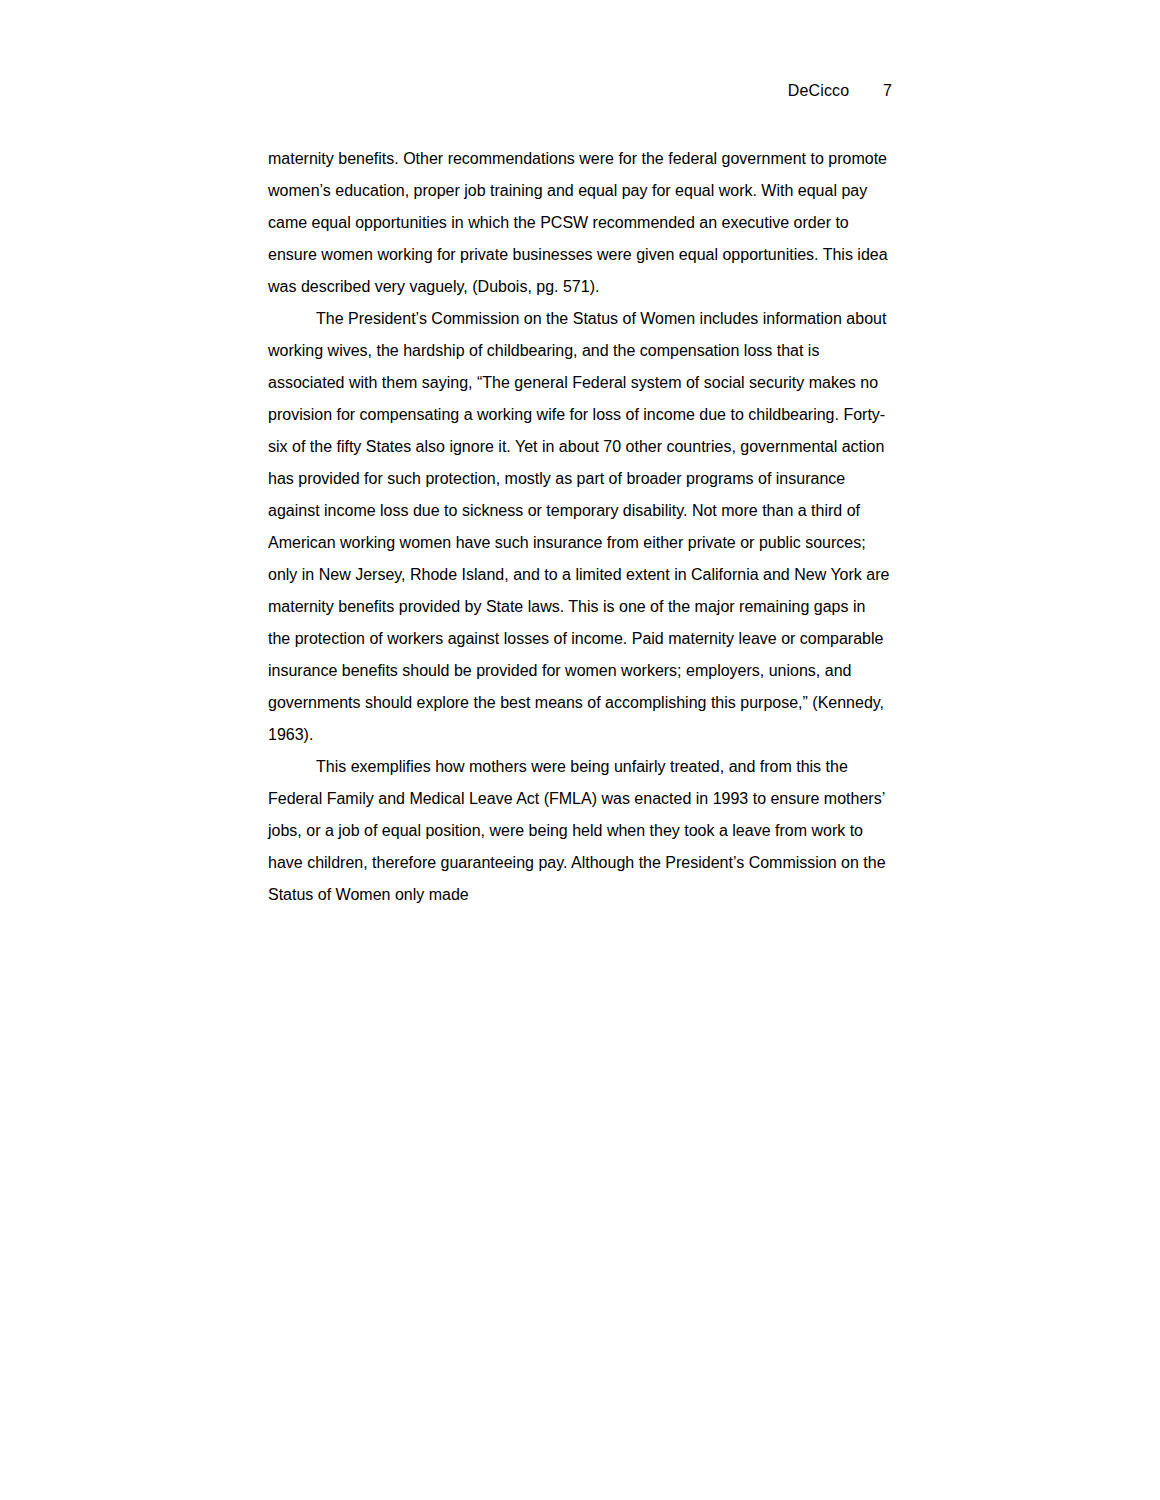DeCicco7
maternity benefits. Other recommendations were for the federal government to promote women’s education, proper job training and equal pay for equal work. With equal pay came equal opportunities in which the PCSW recommended an executive order to ensure women working for private businesses were given equal opportunities. This idea was described very vaguely, (Dubois, pg. 571).
The President’s Commission on the Status of Women includes information about working wives, the hardship of childbearing, and the compensation loss that is associated with them saying, “The general Federal system of social security makes no provision for compensating a working wife for loss of income due to childbearing. Forty-six of the fifty States also ignore it. Yet in about 70 other countries, governmental action has provided for such protection, mostly as part of broader programs of insurance against income loss due to sickness or temporary disability. Not more than a third of American working women have such insurance from either private or public sources; only in New Jersey, Rhode Island, and to a limited extent in California and New York are maternity benefits provided by State laws. This is one of the major remaining gaps in the protection of workers against losses of income. Paid maternity leave or comparable insurance benefits should be provided for women workers; employers, unions, and governments should explore the best means of accomplishing this purpose,” (Kennedy, 1963).
This exemplifies how mothers were being unfairly treated, and from this the Federal Family and Medical Leave Act (FMLA) was enacted in 1993 to ensure mothers’ jobs, or a job of equal position, were being held when they took a leave from work to have children, therefore guaranteeing pay. Although the President’s Commission on the Status of Women only made